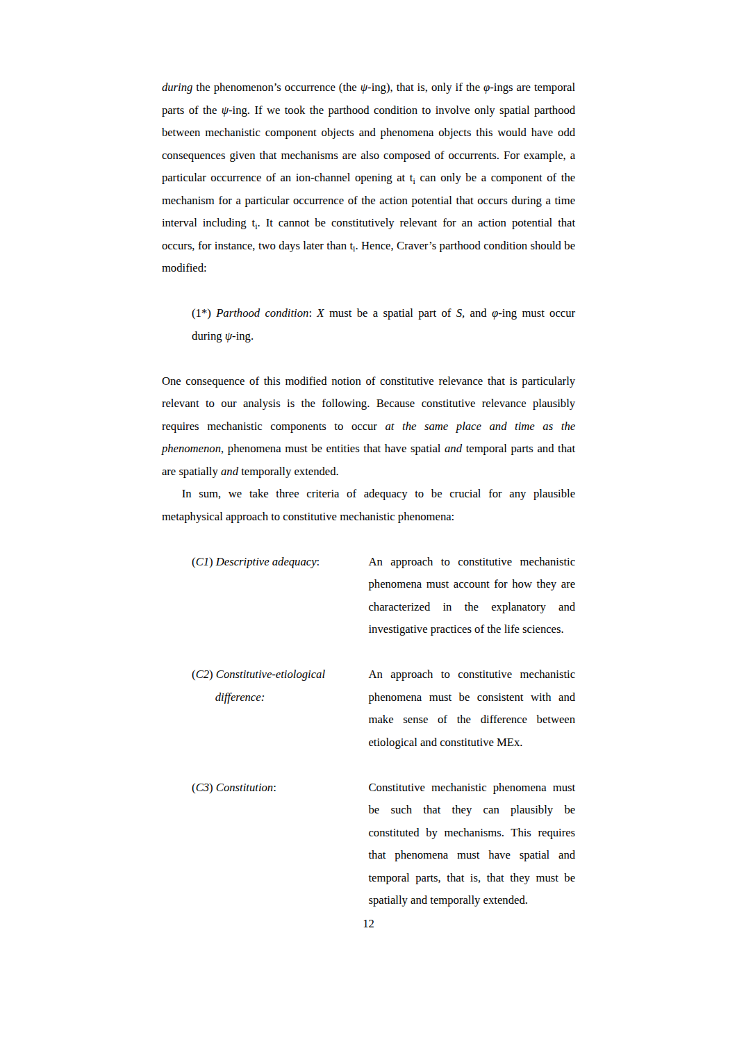during the phenomenon’s occurrence (the ψ-ing), that is, only if the φ-ings are temporal parts of the ψ-ing. If we took the parthood condition to involve only spatial parthood between mechanistic component objects and phenomena objects this would have odd consequences given that mechanisms are also composed of occurrents. For example, a particular occurrence of an ion-channel opening at ti can only be a component of the mechanism for a particular occurrence of the action potential that occurs during a time interval including ti. It cannot be constitutively relevant for an action potential that occurs, for instance, two days later than ti. Hence, Craver’s parthood condition should be modified:
(1*) Parthood condition: X must be a spatial part of S, and φ-ing must occur during ψ-ing.
One consequence of this modified notion of constitutive relevance that is particularly relevant to our analysis is the following. Because constitutive relevance plausibly requires mechanistic components to occur at the same place and time as the phenomenon, phenomena must be entities that have spatial and temporal parts and that are spatially and temporally extended.
In sum, we take three criteria of adequacy to be crucial for any plausible metaphysical approach to constitutive mechanistic phenomena:
| ( C1 ) Descriptive adequacy : | An approach to constitutive mechanistic phenomena must account for how they are characterized in the explanatory and investigative practices of the life sciences. |
| ( C2 ) Constitutive-etiological difference: | An approach to constitutive mechanistic phenomena must be consistent with and make sense of the difference between etiological and constitutive MEx. |
| ( C3 ) Constitution : | Constitutive mechanistic phenomena must be such that they can plausibly be constituted by mechanisms. This requires that phenomena must have spatial and temporal parts, that is, that they must be spatially and temporally extended. |
12